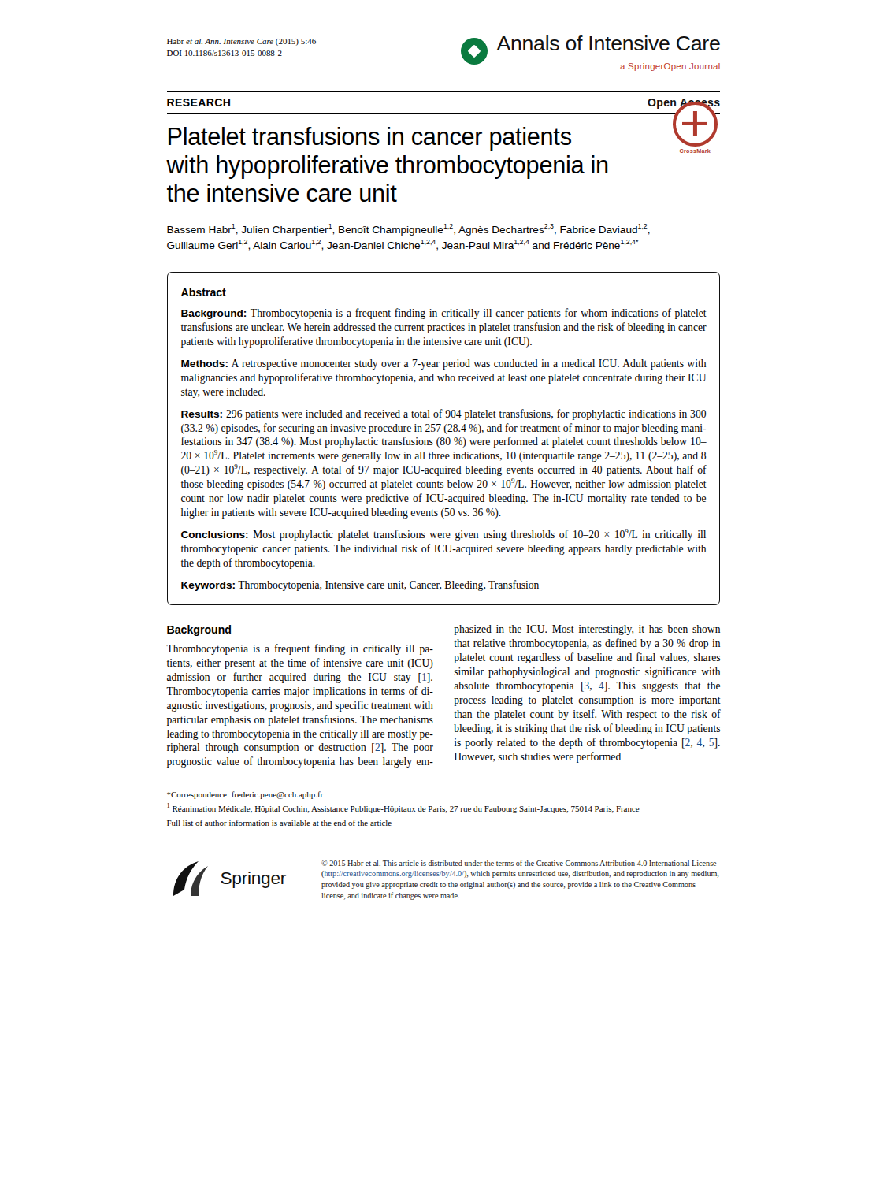Habr et al. Ann. Intensive Care (2015) 5:46
DOI 10.1186/s13613-015-0088-2
Annals of Intensive Care
a SpringerOpen Journal
Research
Open Access
CrossMark
Platelet transfusions in cancer patients with hypoproliferative thrombocytopenia in the intensive care unit
Bassem Habr1, Julien Charpentier1, Benoît Champigneulle1,2, Agnès Dechartres2,3, Fabrice Daviaud1,2, Guillaume Geri1,2, Alain Cariou1,2, Jean-Daniel Chiche1,2,4, Jean-Paul Mira1,2,4 and Frédéric Pène1,2,4*
Abstract
Background: Thrombocytopenia is a frequent finding in critically ill cancer patients for whom indications of platelet transfusions are unclear. We herein addressed the current practices in platelet transfusion and the risk of bleeding in cancer patients with hypoproliferative thrombocytopenia in the intensive care unit (ICU).
Methods: A retrospective monocenter study over a 7-year period was conducted in a medical ICU. Adult patients with malignancies and hypoproliferative thrombocytopenia, and who received at least one platelet concentrate during their ICU stay, were included.
Results: 296 patients were included and received a total of 904 platelet transfusions, for prophylactic indications in 300 (33.2 %) episodes, for securing an invasive procedure in 257 (28.4 %), and for treatment of minor to major bleeding manifestations in 347 (38.4 %). Most prophylactic transfusions (80 %) were performed at platelet count thresholds below 10–20 × 109/L. Platelet increments were generally low in all three indications, 10 (interquartile range 2–25), 11 (2–25), and 8 (0–21) × 109/L, respectively. A total of 97 major ICU-acquired bleeding events occurred in 40 patients. About half of those bleeding episodes (54.7 %) occurred at platelet counts below 20 × 109/L. However, neither low admission platelet count nor low nadir platelet counts were predictive of ICU-acquired bleeding. The in-ICU mortality rate tended to be higher in patients with severe ICU-acquired bleeding events (50 vs. 36 %).
Conclusions: Most prophylactic platelet transfusions were given using thresholds of 10–20 × 109/L in critically ill thrombocytopenic cancer patients. The individual risk of ICU-acquired severe bleeding appears hardly predictable with the depth of thrombocytopenia.
Keywords: Thrombocytopenia, Intensive care unit, Cancer, Bleeding, Transfusion
Background
Thrombocytopenia is a frequent finding in critically ill patients, either present at the time of intensive care unit (ICU) admission or further acquired during the ICU stay [1]. Thrombocytopenia carries major implications in terms of diagnostic investigations, prognosis, and specific treatment with particular emphasis on platelet transfusions. The mechanisms leading to thrombocytopenia in the critically ill are mostly peripheral through consumption or destruction [2]. The poor prognostic value of thrombocytopenia has been largely emphasized in the ICU. Most interestingly, it has been shown that relative thrombocytopenia, as defined by a 30 % drop in platelet count regardless of baseline and final values, shares similar pathophysiological and prognostic significance with absolute thrombocytopenia [3, 4]. This suggests that the process leading to platelet consumption is more important than the platelet count by itself. With respect to the risk of bleeding, it is striking that the risk of bleeding in ICU patients is poorly related to the depth of thrombocytopenia [2, 4, 5]. However, such studies were performed
*Correspondence: frederic.pene@cch.aphp.fr
1 Réanimation Médicale, Hôpital Cochin, Assistance Publique-Hôpitaux de Paris, 27 rue du Faubourg Saint-Jacques, 75014 Paris, France
Full list of author information is available at the end of the article
Springer
© 2015 Habr et al. This article is distributed under the terms of the Creative Commons Attribution 4.0 International License (http://creativecommons.org/licenses/by/4.0/), which permits unrestricted use, distribution, and reproduction in any medium, provided you give appropriate credit to the original author(s) and the source, provide a link to the Creative Commons license, and indicate if changes were made.